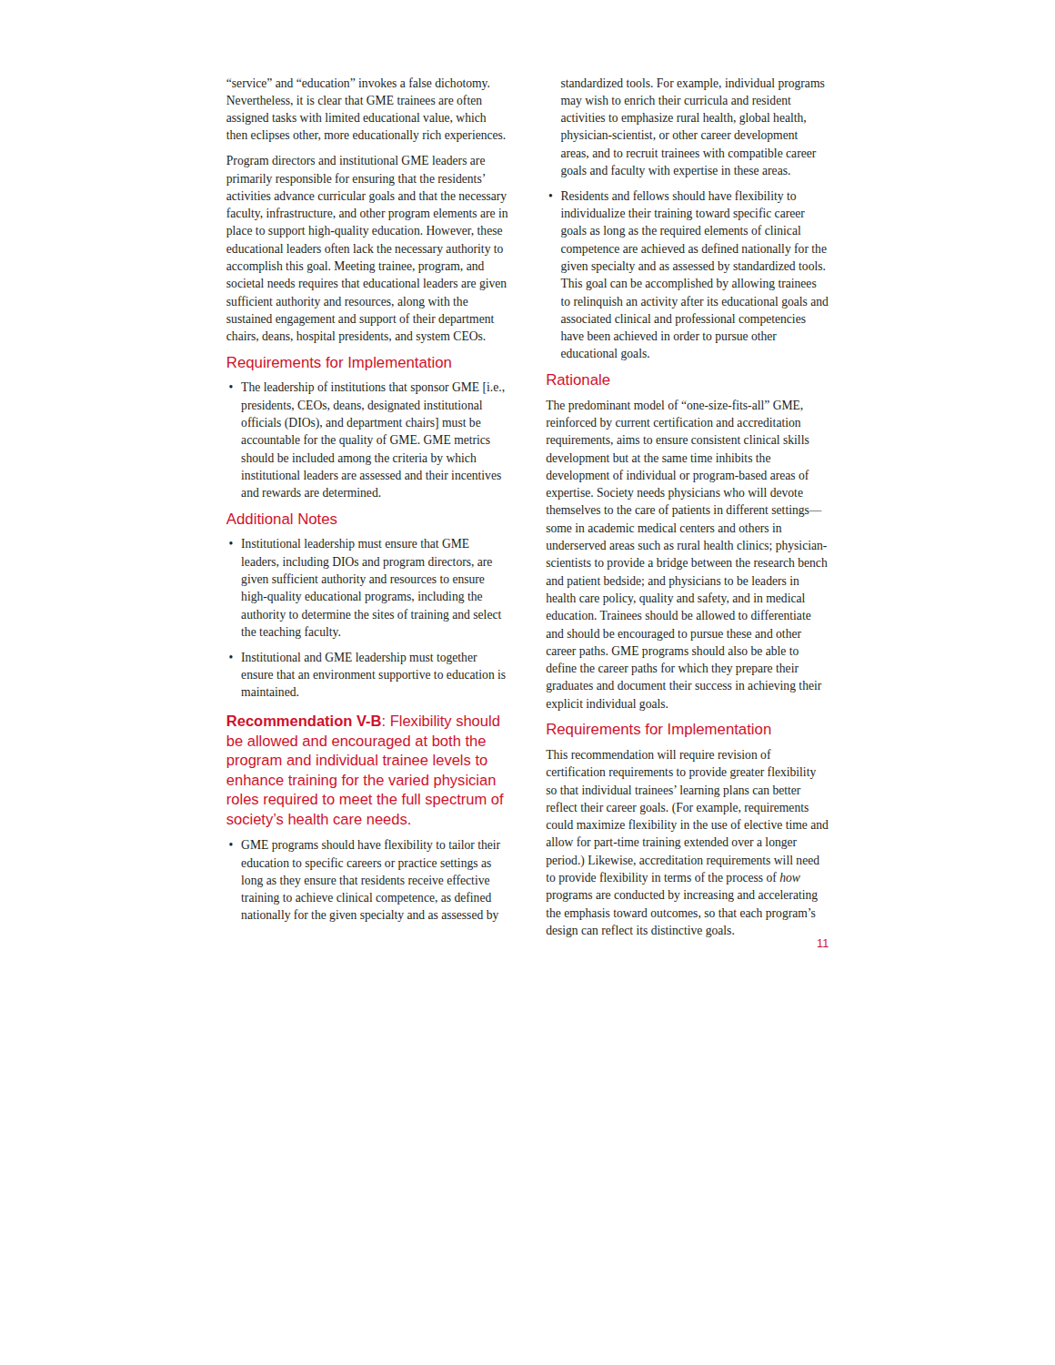“service” and “education” invokes a false dichotomy. Nevertheless, it is clear that GME trainees are often assigned tasks with limited educational value, which then eclipses other, more educationally rich experiences.
Program directors and institutional GME leaders are primarily responsible for ensuring that the residents’ activities advance curricular goals and that the necessary faculty, infrastructure, and other program elements are in place to support high-quality education. However, these educational leaders often lack the necessary authority to accomplish this goal. Meeting trainee, program, and societal needs requires that educational leaders are given sufficient authority and resources, along with the sustained engagement and support of their department chairs, deans, hospital presidents, and system CEOs.
Requirements for Implementation
The leadership of institutions that sponsor GME [i.e., presidents, CEOs, deans, designated institutional officials (DIOs), and department chairs] must be accountable for the quality of GME. GME metrics should be included among the criteria by which institutional leaders are assessed and their incentives and rewards are determined.
Additional Notes
Institutional leadership must ensure that GME leaders, including DIOs and program directors, are given sufficient authority and resources to ensure high-quality educational programs, including the authority to determine the sites of training and select the teaching faculty.
Institutional and GME leadership must together ensure that an environment supportive to education is maintained.
Recommendation V-B: Flexibility should be allowed and encouraged at both the program and individual trainee levels to enhance training for the varied physician roles required to meet the full spectrum of society’s health care needs.
GME programs should have flexibility to tailor their education to specific careers or practice settings as long as they ensure that residents receive effective training to achieve clinical competence, as defined nationally for the given specialty and as assessed by standardized tools. For example, individual programs may wish to enrich their curricula and resident activities to emphasize rural health, global health, physician-scientist, or other career development areas, and to recruit trainees with compatible career goals and faculty with expertise in these areas.
Residents and fellows should have flexibility to individualize their training toward specific career goals as long as the required elements of clinical competence are achieved as defined nationally for the given specialty and as assessed by standardized tools. This goal can be accomplished by allowing trainees to relinquish an activity after its educational goals and associated clinical and professional competencies have been achieved in order to pursue other educational goals.
Rationale
The predominant model of “one-size-fits-all” GME, reinforced by current certification and accreditation requirements, aims to ensure consistent clinical skills development but at the same time inhibits the development of individual or program-based areas of expertise. Society needs physicians who will devote themselves to the care of patients in different settings—some in academic medical centers and others in underserved areas such as rural health clinics; physician-scientists to provide a bridge between the research bench and patient bedside; and physicians to be leaders in health care policy, quality and safety, and in medical education. Trainees should be allowed to differentiate and should be encouraged to pursue these and other career paths. GME programs should also be able to define the career paths for which they prepare their graduates and document their success in achieving their explicit individual goals.
Requirements for Implementation
This recommendation will require revision of certification requirements to provide greater flexibility so that individual trainees’ learning plans can better reflect their career goals. (For example, requirements could maximize flexibility in the use of elective time and allow for part-time training extended over a longer period.) Likewise, accreditation requirements will need to provide flexibility in terms of the process of how programs are conducted by increasing and accelerating the emphasis toward outcomes, so that each program’s design can reflect its distinctive goals.
11